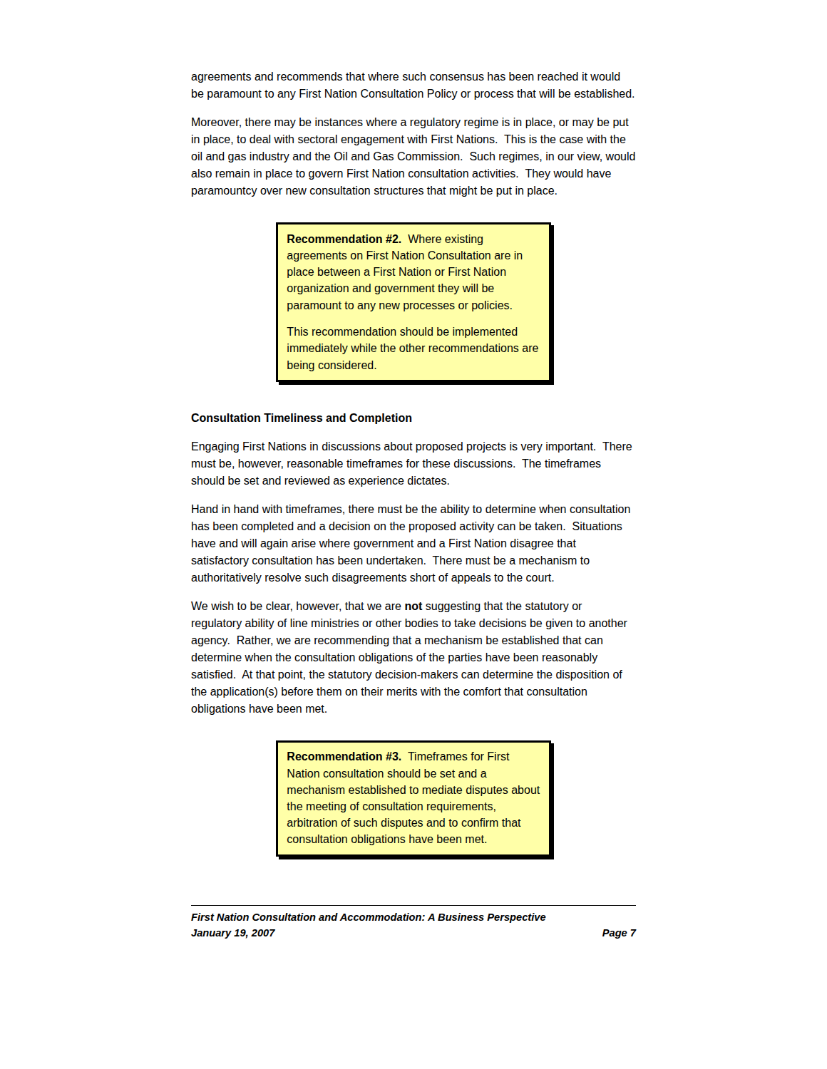agreements and recommends that where such consensus has been reached it would be paramount to any First Nation Consultation Policy or process that will be established.
Moreover, there may be instances where a regulatory regime is in place, or may be put in place, to deal with sectoral engagement with First Nations. This is the case with the oil and gas industry and the Oil and Gas Commission. Such regimes, in our view, would also remain in place to govern First Nation consultation activities. They would have paramountcy over new consultation structures that might be put in place.
Recommendation #2. Where existing agreements on First Nation Consultation are in place between a First Nation or First Nation organization and government they will be paramount to any new processes or policies.
This recommendation should be implemented immediately while the other recommendations are being considered.
Consultation Timeliness and Completion
Engaging First Nations in discussions about proposed projects is very important. There must be, however, reasonable timeframes for these discussions. The timeframes should be set and reviewed as experience dictates.
Hand in hand with timeframes, there must be the ability to determine when consultation has been completed and a decision on the proposed activity can be taken. Situations have and will again arise where government and a First Nation disagree that satisfactory consultation has been undertaken. There must be a mechanism to authoritatively resolve such disagreements short of appeals to the court.
We wish to be clear, however, that we are not suggesting that the statutory or regulatory ability of line ministries or other bodies to take decisions be given to another agency. Rather, we are recommending that a mechanism be established that can determine when the consultation obligations of the parties have been reasonably satisfied. At that point, the statutory decision-makers can determine the disposition of the application(s) before them on their merits with the comfort that consultation obligations have been met.
Recommendation #3. Timeframes for First Nation consultation should be set and a mechanism established to mediate disputes about the meeting of consultation requirements, arbitration of such disputes and to confirm that consultation obligations have been met.
First Nation Consultation and Accommodation: A Business Perspective
January 19, 2007 Page 7